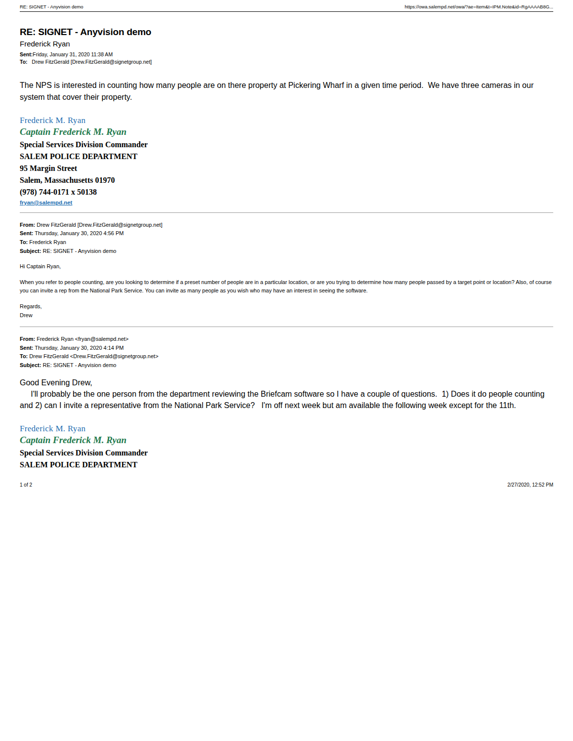RE: SIGNET - Anyvision demo
https://owa.salempd.net/owa/?ae=Item&t=IPM.Note&id=RgAAAAB8G...
RE: SIGNET - Anyvision demo
Frederick Ryan
Sent: Friday, January 31, 2020 11:38 AM
To: Drew FitzGerald [Drew.FitzGerald@signetgroup.net]
The NPS is interested in counting how many people are on there property at Pickering Wharf in a given time period. We have three cameras in our system that cover their property.
Frederick M. Ryan
Captain Frederick M. Ryan
Special Services Division Commander
SALEM POLICE DEPARTMENT
95 Margin Street
Salem, Massachusetts 01970
(978) 744-0171 x 50138
fryan@salempd.net
From: Drew FitzGerald [Drew.FitzGerald@signetgroup.net]
Sent: Thursday, January 30, 2020 4:56 PM
To: Frederick Ryan
Subject: RE: SIGNET - Anyvision demo
Hi Captain Ryan,
When you refer to people counting, are you looking to determine if a preset number of people are in a particular location, or are you trying to determine how many people passed by a target point or location? Also, of course you can invite a rep from the National Park Service. You can invite as many people as you wish who may have an interest in seeing the software.
Regards,
Drew
From: Frederick Ryan <fryan@salempd.net>
Sent: Thursday, January 30, 2020 4:14 PM
To: Drew FitzGerald <Drew.FitzGerald@signetgroup.net>
Subject: RE: SIGNET - Anyvision demo
Good Evening Drew,
I'll probably be the one person from the department reviewing the Briefcam software so I have a couple of questions. 1) Does it do people counting and 2) can I invite a representative from the National Park Service? I'm off next week but am available the following week except for the 11th.
Frederick M. Ryan
Captain Frederick M. Ryan
Special Services Division Commander
SALEM POLICE DEPARTMENT
1 of 2
2/27/2020, 12:52 PM